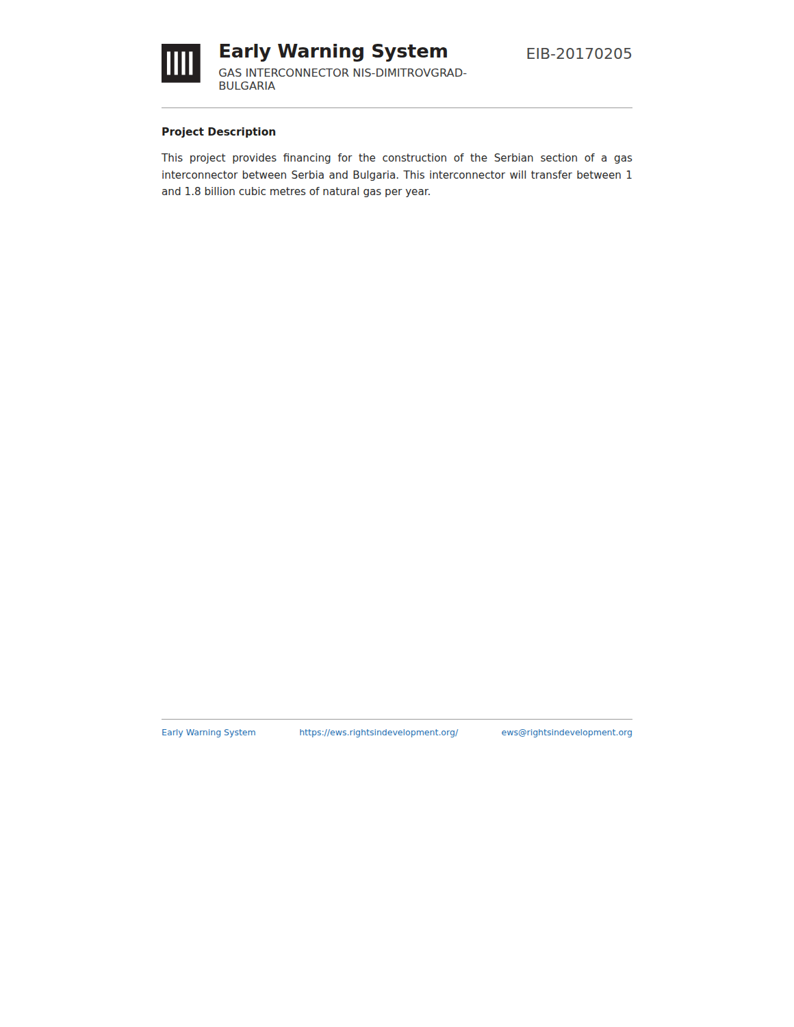Early Warning System
GAS INTERCONNECTOR NIS-DIMITROVGRAD-BULGARIA
EIB-20170205
Project Description
This project provides financing for the construction of the Serbian section of a gas interconnector between Serbia and Bulgaria. This interconnector will transfer between 1 and 1.8 billion cubic metres of natural gas per year.
Early Warning System
https://ews.rightsindevelopment.org/
ews@rightsindevelopment.org